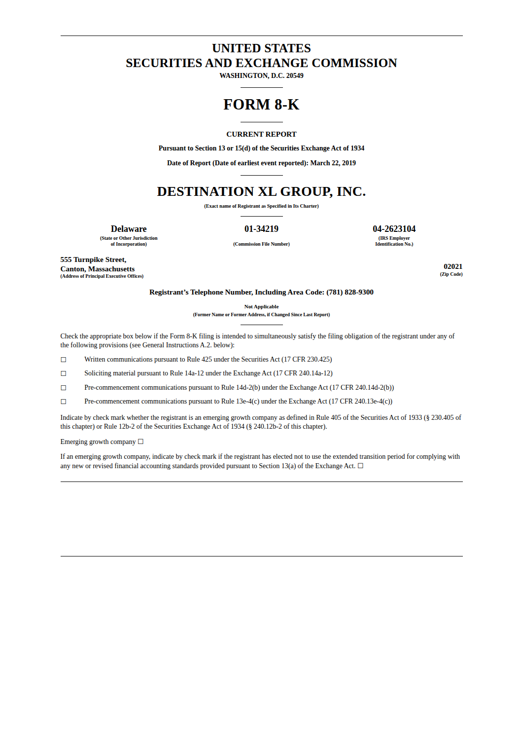UNITED STATES
SECURITIES AND EXCHANGE COMMISSION
WASHINGTON, D.C. 20549
FORM 8-K
CURRENT REPORT
Pursuant to Section 13 or 15(d) of the Securities Exchange Act of 1934
Date of Report (Date of earliest event reported): March 22, 2019
DESTINATION XL GROUP, INC.
(Exact name of Registrant as Specified in Its Charter)
| Delaware | 01-34219 | 04-2623104 |
| (State or Other Jurisdiction of Incorporation) | (Commission File Number) | (IRS Employer Identification No.) |
| 555 Turnpike Street, Canton, Massachusetts (Address of Principal Executive Offices) | 02021 (Zip Code) |
Registrant’s Telephone Number, Including Area Code: (781) 828-9300
Not Applicable
(Former Name or Former Address, if Changed Since Last Report)
Check the appropriate box below if the Form 8-K filing is intended to simultaneously satisfy the filing obligation of the registrant under any of the following provisions (see General Instructions A.2. below):
☐Written communications pursuant to Rule 425 under the Securities Act (17 CFR 230.425)
☐Soliciting material pursuant to Rule 14a-12 under the Exchange Act (17 CFR 240.14a-12)
☐Pre-commencement communications pursuant to Rule 14d-2(b) under the Exchange Act (17 CFR 240.14d-2(b))
☐Pre-commencement communications pursuant to Rule 13e-4(c) under the Exchange Act (17 CFR 240.13e-4(c))
Indicate by check mark whether the registrant is an emerging growth company as defined in Rule 405 of the Securities Act of 1933 (§ 230.405 of this chapter) or Rule 12b-2 of the Securities Exchange Act of 1934 (§ 240.12b-2 of this chapter).
Emerging growth company ☐
If an emerging growth company, indicate by check mark if the registrant has elected not to use the extended transition period for complying with any new or revised financial accounting standards provided pursuant to Section 13(a) of the Exchange Act. ☐